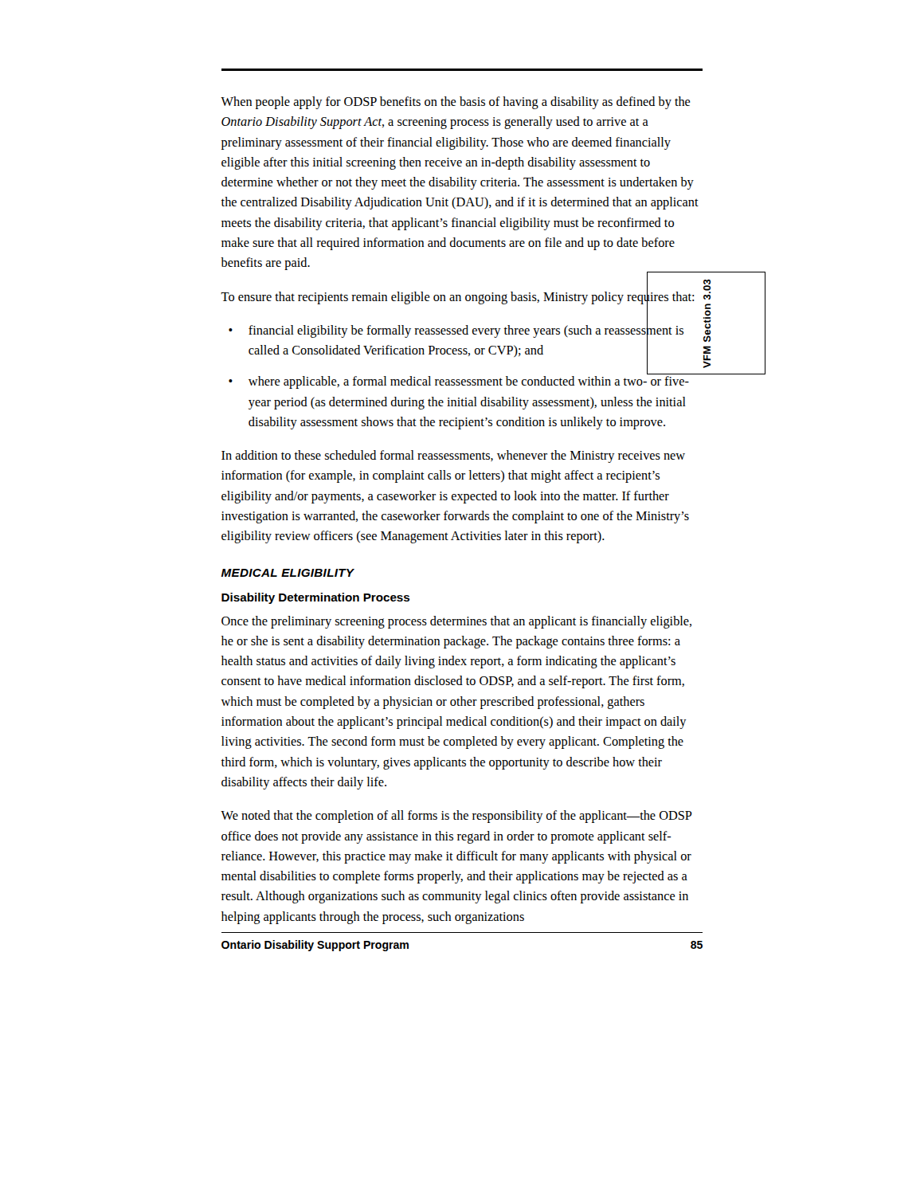When people apply for ODSP benefits on the basis of having a disability as defined by the Ontario Disability Support Act, a screening process is generally used to arrive at a preliminary assessment of their financial eligibility. Those who are deemed financially eligible after this initial screening then receive an in-depth disability assessment to determine whether or not they meet the disability criteria. The assessment is undertaken by the centralized Disability Adjudication Unit (DAU), and if it is determined that an applicant meets the disability criteria, that applicant’s financial eligibility must be reconfirmed to make sure that all required information and documents are on file and up to date before benefits are paid.
To ensure that recipients remain eligible on an ongoing basis, Ministry policy requires that:
financial eligibility be formally reassessed every three years (such a reassessment is called a Consolidated Verification Process, or CVP); and
where applicable, a formal medical reassessment be conducted within a two- or five-year period (as determined during the initial disability assessment), unless the initial disability assessment shows that the recipient’s condition is unlikely to improve.
In addition to these scheduled formal reassessments, whenever the Ministry receives new information (for example, in complaint calls or letters) that might affect a recipient’s eligibility and/or payments, a caseworker is expected to look into the matter. If further investigation is warranted, the caseworker forwards the complaint to one of the Ministry’s eligibility review officers (see Management Activities later in this report).
MEDICAL ELIGIBILITY
Disability Determination Process
Once the preliminary screening process determines that an applicant is financially eligible, he or she is sent a disability determination package. The package contains three forms: a health status and activities of daily living index report, a form indicating the applicant’s consent to have medical information disclosed to ODSP, and a self-report. The first form, which must be completed by a physician or other prescribed professional, gathers information about the applicant’s principal medical condition(s) and their impact on daily living activities. The second form must be completed by every applicant. Completing the third form, which is voluntary, gives applicants the opportunity to describe how their disability affects their daily life.
We noted that the completion of all forms is the responsibility of the applicant—the ODSP office does not provide any assistance in this regard in order to promote applicant self-reliance. However, this practice may make it difficult for many applicants with physical or mental disabilities to complete forms properly, and their applications may be rejected as a result. Although organizations such as community legal clinics often provide assistance in helping applicants through the process, such organizations
VFM Section 3.03
Ontario Disability Support Program 85